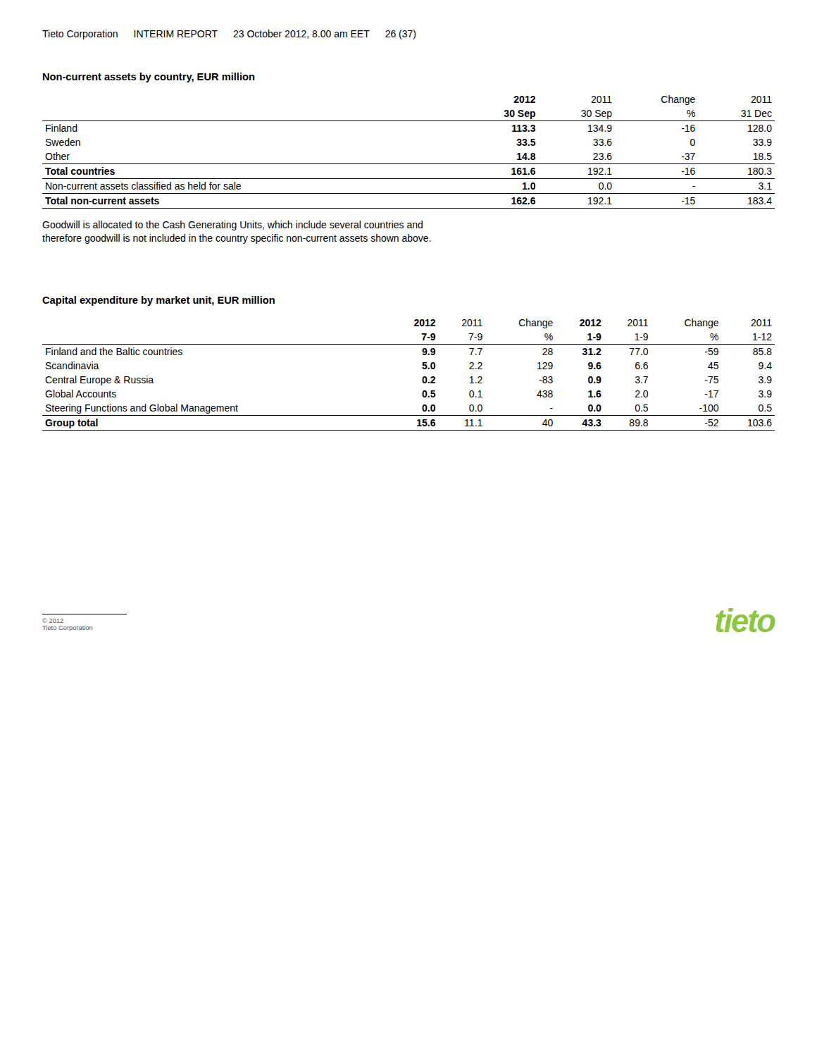Tieto Corporation INTERIM REPORT 23 October 2012, 8.00 am EET 26 (37)
Non-current assets by country, EUR million
| | 2012 | 2011 | Change | 2011 |
| --- | --- | --- | --- | --- |
| | 30 Sep | 30 Sep | % | 31 Dec |
| Finland | 113.3 | 134.9 | -16 | 128.0 |
| Sweden | 33.5 | 33.6 | 0 | 33.9 |
| Other | 14.8 | 23.6 | -37 | 18.5 |
| Total countries | 161.6 | 192.1 | -16 | 180.3 |
| Non-current assets classified as held for sale | 1.0 | 0.0 | - | 3.1 |
| Total non-current assets | 162.6 | 192.1 | -15 | 183.4 |
Goodwill is allocated to the Cash Generating Units, which include several countries and
therefore goodwill is not included in the country specific non-current assets shown above.
Capital expenditure by market unit, EUR million
| | 2012 | 2011 | Change | 2012 | 2011 | Change | 2011 |
| --- | --- | --- | --- | --- | --- | --- | --- |
| | 7-9 | 7-9 | % | 1-9 | 1-9 | % | 1-12 |
| Finland and the Baltic countries | 9.9 | 7.7 | 28 | 31.2 | 77.0 | -59 | 85.8 |
| Scandinavia | 5.0 | 2.2 | 129 | 9.6 | 6.6 | 45 | 9.4 |
| Central Europe & Russia | 0.2 | 1.2 | -83 | 0.9 | 3.7 | -75 | 3.9 |
| Global Accounts | 0.5 | 0.1 | 438 | 1.6 | 2.0 | -17 | 3.9 |
| Steering Functions and Global Management | 0.0 | 0.0 | - | 0.0 | 0.5 | -100 | 0.5 |
| Group total | 15.6 | 11.1 | 40 | 43.3 | 89.8 | -52 | 103.6 |
© 2012
Tieto Corporation
tieto